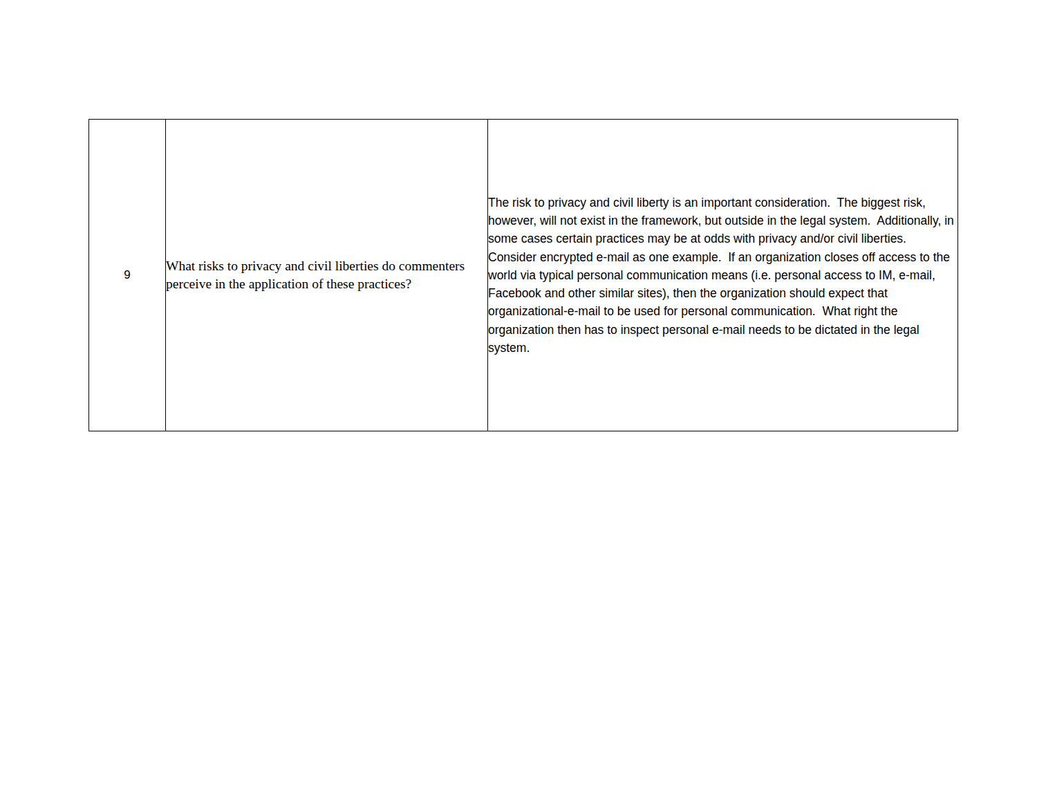| 9 | What risks to privacy and civil liberties do commenters perceive in the application of these practices? | The risk to privacy and civil liberty is an important consideration. The biggest risk, however, will not exist in the framework, but outside in the legal system. Additionally, in some cases certain practices may be at odds with privacy and/or civil liberties. Consider encrypted e-mail as one example. If an organization closes off access to the world via typical personal communication means (i.e. personal access to IM, e-mail, Facebook and other similar sites), then the organization should expect that organizational-e-mail to be used for personal communication. What right the organization then has to inspect personal e-mail needs to be dictated in the legal system. |